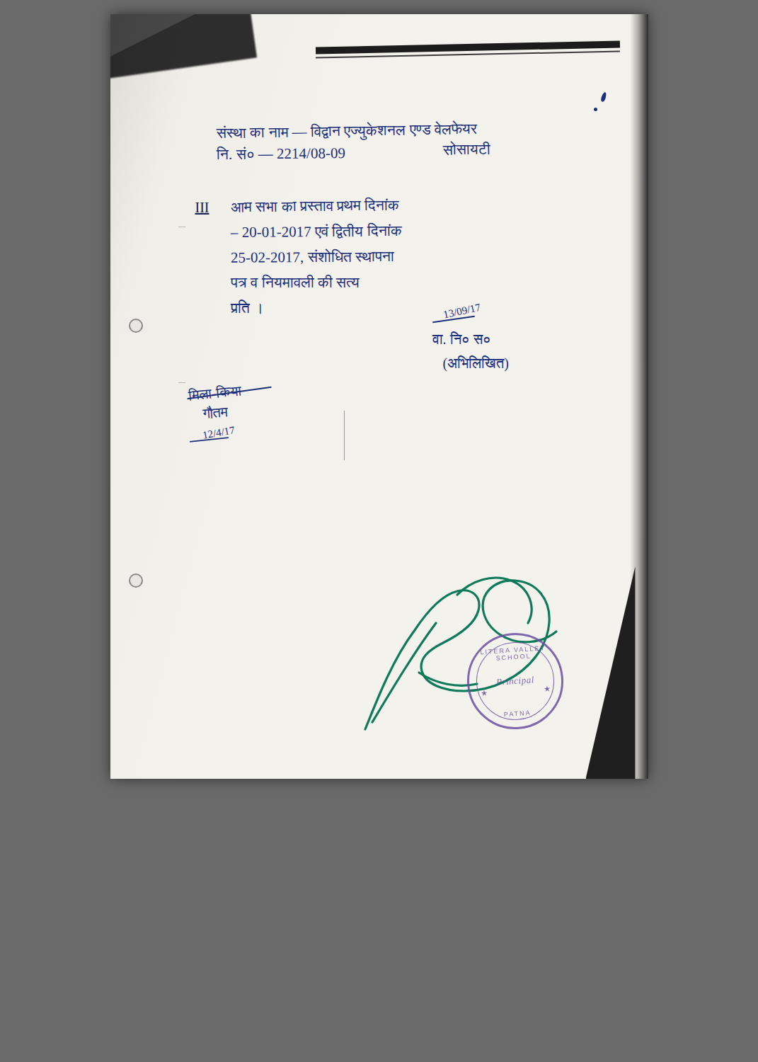संस्था का नाम — विद्वान एज्युकेशनल एण्ड वेलफेयर
सोसायटी
नि. सं० — 2214/08-09
III
आम सभा का प्रस्ताव प्रथम दिनांक
– 20-01-2017 एवं द्वितीय दिनांक
25-02-2017, संशोधित स्थापना
पत्र व नियमावली की सत्य
प्रति ।
13/09/17
वा. नि० स०
(अभिलिखित)
मिला-किया
गौतम
12/4/17
LITERA VALLEY SCHOOL
Principal
PATNA
★
★